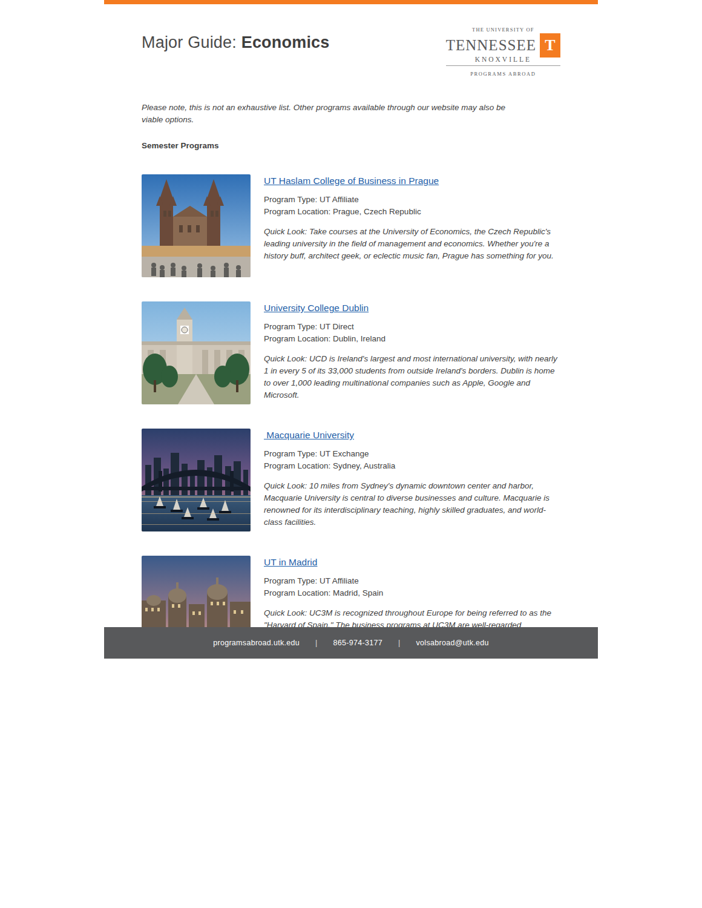Major Guide: Economics
THE UNIVERSITY OF TENNESSEE T KNOXVILLE
PROGRAMS ABROAD
Please note, this is not an exhaustive list. Other programs available through our website may also be viable options.
Semester Programs
UT Haslam College of Business in Prague
Program Type: UT Affiliate
Program Location: Prague, Czech Republic
Quick Look: Take courses at the University of Economics, the Czech Republic's leading university in the field of management and economics. Whether you're a history buff, architect geek, or eclectic music fan, Prague has something for you.
University College Dublin
Program Type: UT Direct
Program Location: Dublin, Ireland
Quick Look: UCD is Ireland's largest and most international university, with nearly 1 in every 5 of its 33,000 students from outside Ireland's borders. Dublin is home to over 1,000 leading multinational companies such as Apple, Google and Microsoft.
Macquarie University
Program Type: UT Exchange
Program Location: Sydney, Australia
Quick Look: 10 miles from Sydney's dynamic downtown center and harbor, Macquarie University is central to diverse businesses and culture. Macquarie is renowned for its interdisciplinary teaching, highly skilled graduates, and world-class facilities.
UT in Madrid
Program Type: UT Affiliate
Program Location: Madrid, Spain
Quick Look: UC3M is recognized throughout Europe for being referred to as the "Harvard of Spain." The business programs at UC3M are well-regarded internationally and their Department of Economics is ranked among the top 50 programs in the world.
programsabroad.utk.edu | 865-974-3177 | volsabroad@utk.edu